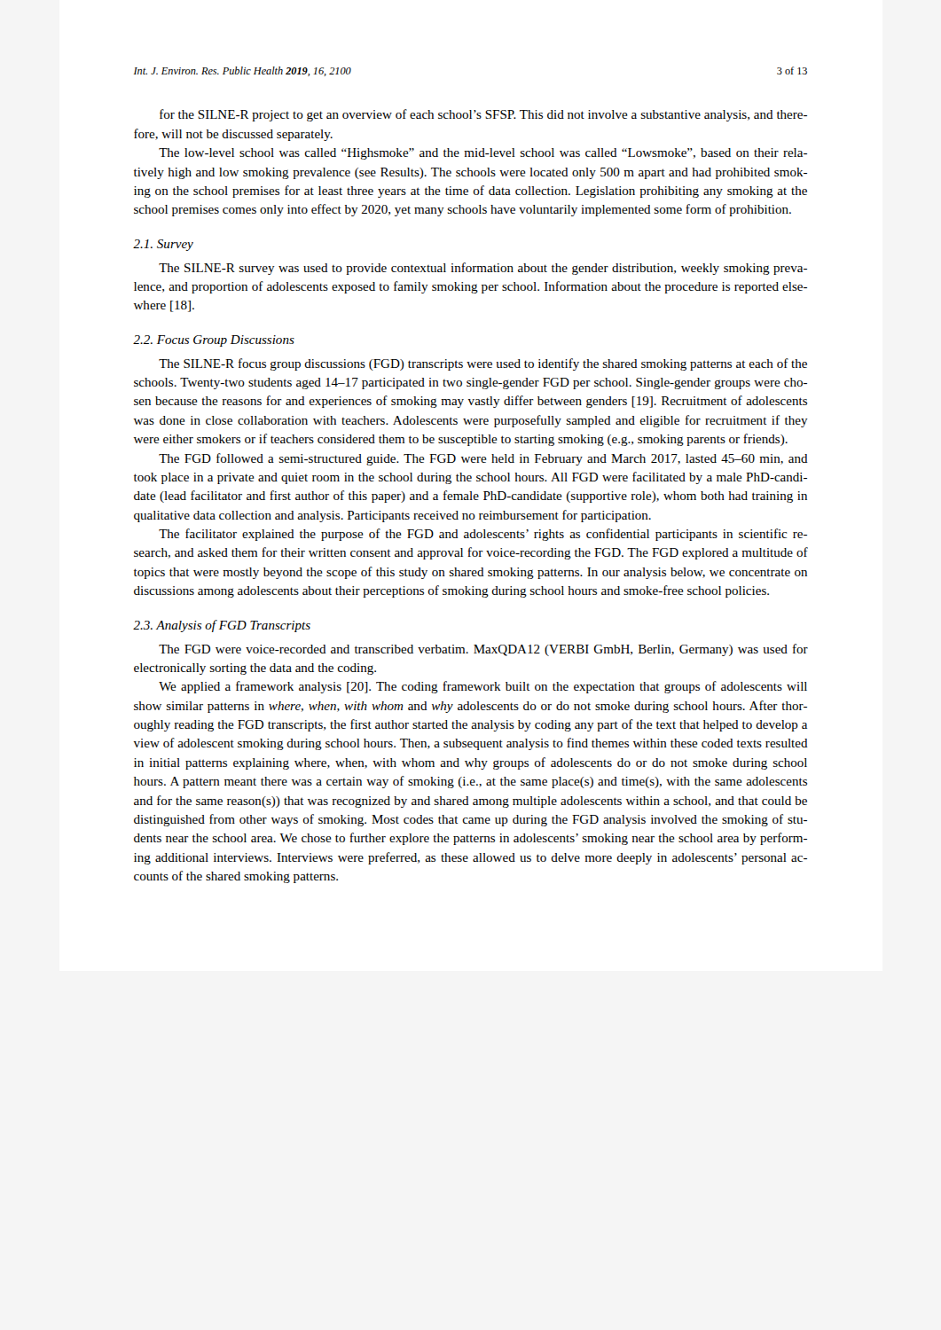Int. J. Environ. Res. Public Health 2019, 16, 2100 3 of 13
for the SILNE-R project to get an overview of each school’s SFSP. This did not involve a substantive analysis, and therefore, will not be discussed separately.
The low-level school was called “Highsmoke” and the mid-level school was called “Lowsmoke”, based on their relatively high and low smoking prevalence (see Results). The schools were located only 500 m apart and had prohibited smoking on the school premises for at least three years at the time of data collection. Legislation prohibiting any smoking at the school premises comes only into effect by 2020, yet many schools have voluntarily implemented some form of prohibition.
2.1. Survey
The SILNE-R survey was used to provide contextual information about the gender distribution, weekly smoking prevalence, and proportion of adolescents exposed to family smoking per school. Information about the procedure is reported elsewhere [18].
2.2. Focus Group Discussions
The SILNE-R focus group discussions (FGD) transcripts were used to identify the shared smoking patterns at each of the schools. Twenty-two students aged 14–17 participated in two single-gender FGD per school. Single-gender groups were chosen because the reasons for and experiences of smoking may vastly differ between genders [19]. Recruitment of adolescents was done in close collaboration with teachers. Adolescents were purposefully sampled and eligible for recruitment if they were either smokers or if teachers considered them to be susceptible to starting smoking (e.g., smoking parents or friends).
The FGD followed a semi-structured guide. The FGD were held in February and March 2017, lasted 45–60 min, and took place in a private and quiet room in the school during the school hours. All FGD were facilitated by a male PhD-candidate (lead facilitator and first author of this paper) and a female PhD-candidate (supportive role), whom both had training in qualitative data collection and analysis. Participants received no reimbursement for participation.
The facilitator explained the purpose of the FGD and adolescents’ rights as confidential participants in scientific research, and asked them for their written consent and approval for voice-recording the FGD. The FGD explored a multitude of topics that were mostly beyond the scope of this study on shared smoking patterns. In our analysis below, we concentrate on discussions among adolescents about their perceptions of smoking during school hours and smoke-free school policies.
2.3. Analysis of FGD Transcripts
The FGD were voice-recorded and transcribed verbatim. MaxQDA12 (VERBI GmbH, Berlin, Germany) was used for electronically sorting the data and the coding.
We applied a framework analysis [20]. The coding framework built on the expectation that groups of adolescents will show similar patterns in where, when, with whom and why adolescents do or do not smoke during school hours. After thoroughly reading the FGD transcripts, the first author started the analysis by coding any part of the text that helped to develop a view of adolescent smoking during school hours. Then, a subsequent analysis to find themes within these coded texts resulted in initial patterns explaining where, when, with whom and why groups of adolescents do or do not smoke during school hours. A pattern meant there was a certain way of smoking (i.e., at the same place(s) and time(s), with the same adolescents and for the same reason(s)) that was recognized by and shared among multiple adolescents within a school, and that could be distinguished from other ways of smoking. Most codes that came up during the FGD analysis involved the smoking of students near the school area. We chose to further explore the patterns in adolescents’ smoking near the school area by performing additional interviews. Interviews were preferred, as these allowed us to delve more deeply in adolescents’ personal accounts of the shared smoking patterns.